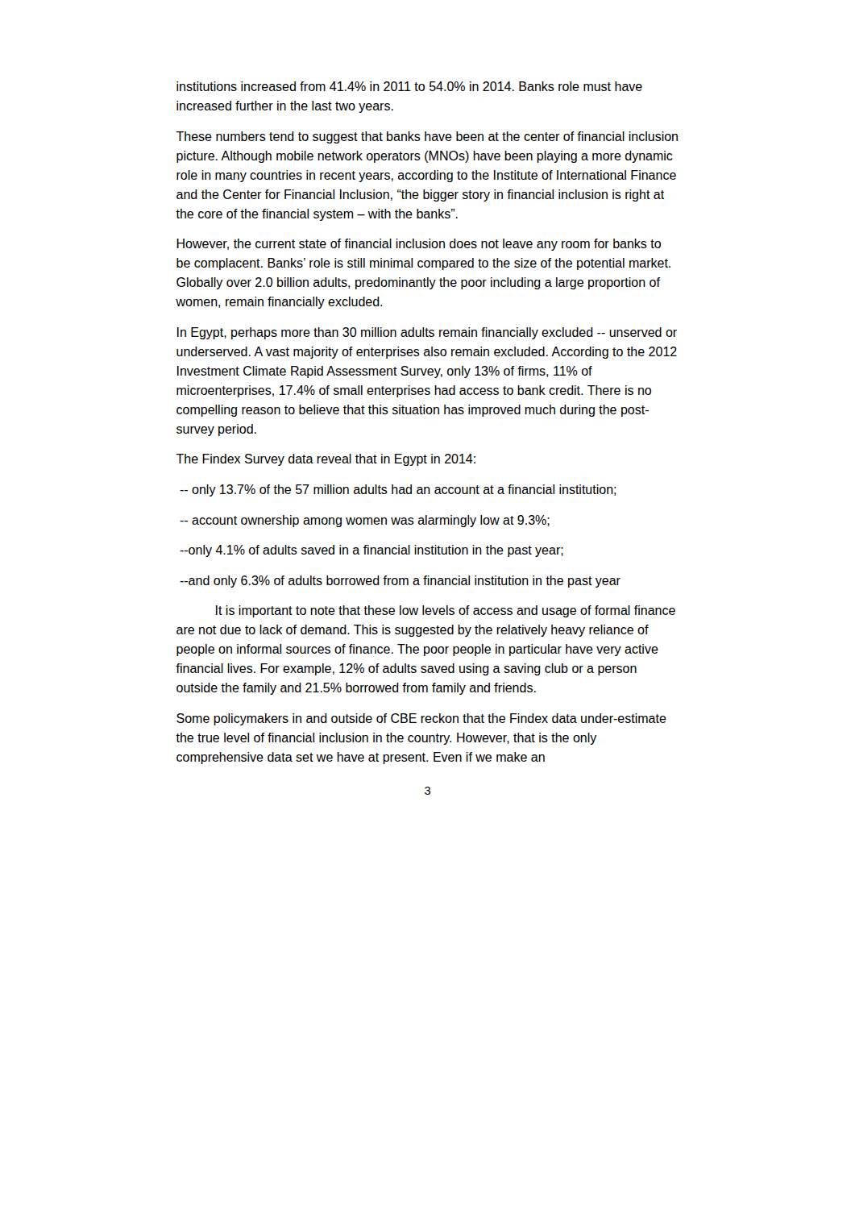institutions increased from 41.4% in 2011 to 54.0% in 2014. Banks role must have increased further in the last two years.
These numbers tend to suggest that banks have been at the center of financial inclusion picture. Although mobile network operators (MNOs) have been playing a more dynamic role in many countries in recent years, according to the Institute of International Finance and the Center for Financial Inclusion, “the bigger story in financial inclusion is right at the core of the financial system – with the banks”.
However, the current state of financial inclusion does not leave any room for banks to be complacent. Banks’ role is still minimal compared to the size of the potential market. Globally over 2.0 billion adults, predominantly the poor including a large proportion of women, remain financially excluded.
In Egypt, perhaps more than 30 million adults remain financially excluded -- unserved or underserved. A vast majority of enterprises also remain excluded. According to the 2012 Investment Climate Rapid Assessment Survey, only 13% of firms, 11% of microenterprises, 17.4% of small enterprises had access to bank credit. There is no compelling reason to believe that this situation has improved much during the post-survey period.
The Findex Survey data reveal that in Egypt in 2014:
-- only 13.7% of the 57 million adults had an account at a financial institution;
-- account ownership among women was alarmingly low at 9.3%;
--only 4.1% of adults saved in a financial institution in the past year;
--and only 6.3% of adults borrowed from a financial institution in the past year
It is important to note that these low levels of access and usage of formal finance are not due to lack of demand. This is suggested by the relatively heavy reliance of people on informal sources of finance. The poor people in particular have very active financial lives. For example, 12% of adults saved using a saving club or a person outside the family and 21.5% borrowed from family and friends.
Some policymakers in and outside of CBE reckon that the Findex data under-estimate the true level of financial inclusion in the country. However, that is the only comprehensive data set we have at present. Even if we make an
3